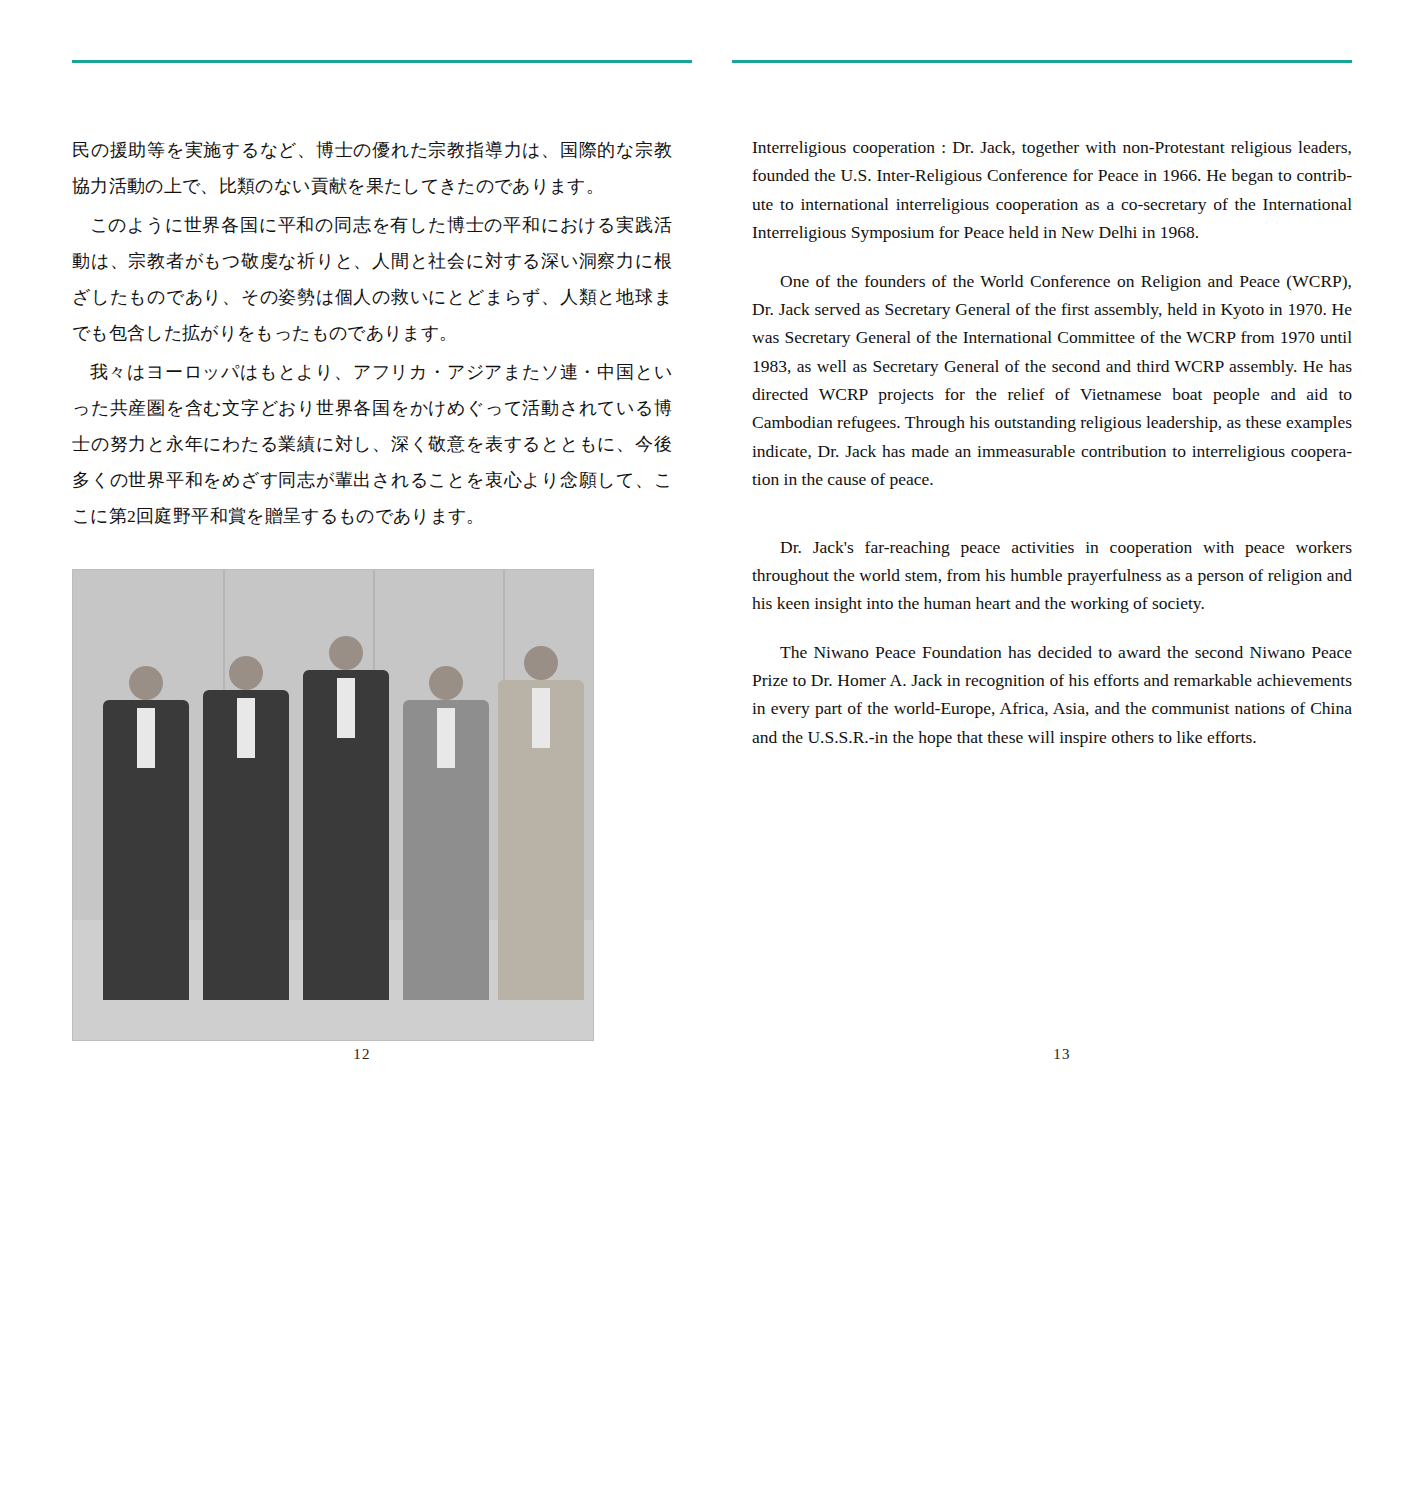民の援助等を実施するなど、博士の優れた宗教指導力は、国際的な宗教協力活動の上で、比類のない貢献を果たしてきたのであります。
このように世界各国に平和の同志を有した博士の平和における実践活動は、宗教者がもつ敬虔な祈りと、人間と社会に対する深い洞察力に根ざしたものであり、その姿勢は個人の救いにとどまらず、人類と地球までも包含した拡がりをもったものであります。
我々はヨーロッパはもとより、アフリカ・アジアまたソ連・中国といった共産圏を含む文字どおり世界各国をかけめぐって活動されている博士の努力と永年にわたる業績に対し、深く敬意を表するとともに、今後多くの世界平和をめざす同志が輩出されることを衷心より念願して、ここに第2回庭野平和賞を贈呈するものであります。
Interreligious cooperation : Dr. Jack, together with non-Protestant religious leaders, founded the U.S. Inter-Religious Conference for Peace in 1966. He began to contribute to international interreligious cooperation as a co-secretary of the International Interreligious Symposium for Peace held in New Delhi in 1968.
One of the founders of the World Conference on Religion and Peace (WCRP), Dr. Jack served as Secretary General of the first assembly, held in Kyoto in 1970. He was Secretary General of the International Committee of the WCRP from 1970 until 1983, as well as Secretary General of the second and third WCRP assembly. He has directed WCRP projects for the relief of Vietnamese boat people and aid to Cambodian refugees. Through his outstanding religious leadership, as these examples indicate, Dr. Jack has made an immeasurable contribution to interreligious cooperation in the cause of peace.
Dr. Jack's far-reaching peace activities in cooperation with peace workers throughout the world stem, from his humble prayerfulness as a person of religion and his keen insight into the human heart and the working of society.
The Niwano Peace Foundation has decided to award the second Niwano Peace Prize to Dr. Homer A. Jack in recognition of his efforts and remarkable achievements in every part of the world-Europe, Africa, Asia, and the communist nations of China and the U.S.S.R.-in the hope that these will inspire others to like efforts.
12
13